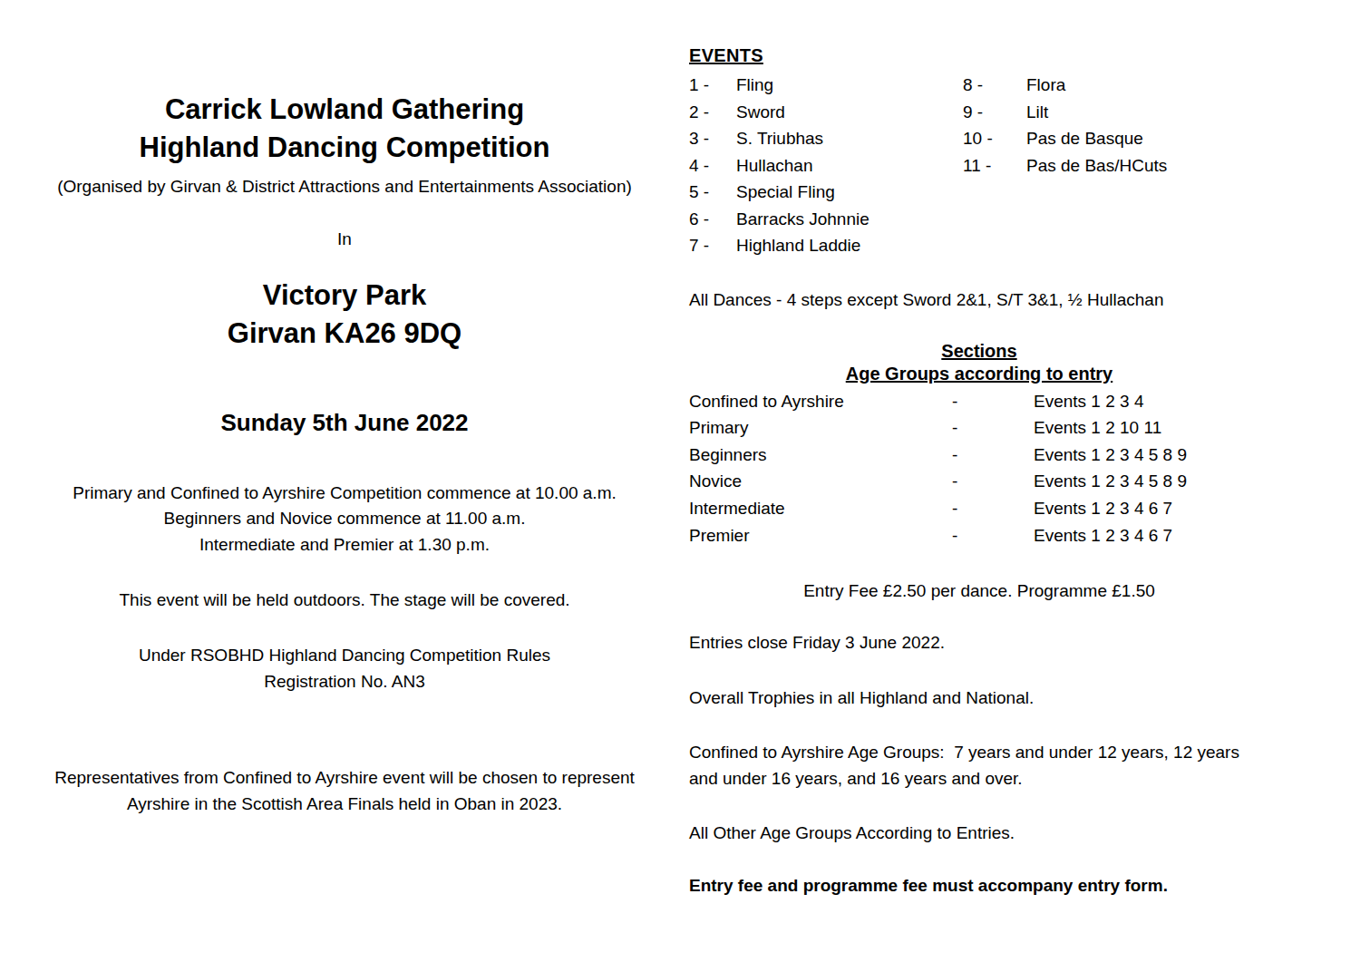Carrick Lowland Gathering
Highland Dancing Competition
(Organised by Girvan & District Attractions and Entertainments Association)
In
Victory Park
Girvan KA26 9DQ
Sunday 5th June 2022
Primary and Confined to Ayrshire Competition commence at 10.00 a.m.
Beginners and Novice commence at 11.00 a.m.
Intermediate and Premier at 1.30 p.m.
This event will be held outdoors. The stage will be covered.
Under RSOBHD Highland Dancing Competition Rules
Registration No. AN3
Representatives from Confined to Ayrshire event will be chosen to represent Ayrshire in the Scottish Area Finals held in Oban in 2023.
EVENTS
| 1 - | Fling | 8 - | Flora |
| 2 - | Sword | 9 - | Lilt |
| 3 - | S. Triubhas | 10 - | Pas de Basque |
| 4 - | Hullachan | 11 - | Pas de Bas/HCuts |
| 5 - | Special Fling | | |
| 6 - | Barracks Johnnie | | |
| 7 - | Highland Laddie | | |
All Dances - 4 steps except Sword 2&1, S/T 3&1, ½ Hullachan
Sections
Age Groups according to entry
| Confined to Ayrshire | - | Events 1 2 3 4 |
| Primary | - | Events 1 2 10 11 |
| Beginners | - | Events 1 2 3 4 5 8 9 |
| Novice | - | Events 1 2 3 4 5 8 9 |
| Intermediate | - | Events 1 2 3 4 6 7 |
| Premier | - | Events 1 2 3 4 6 7 |
Entry Fee £2.50 per dance. Programme £1.50
Entries close Friday 3 June 2022.
Overall Trophies in all Highland and National.
Confined to Ayrshire Age Groups: 7 years and under 12 years, 12 years and under 16 years, and 16 years and over.
All Other Age Groups According to Entries.
Entry fee and programme fee must accompany entry form.